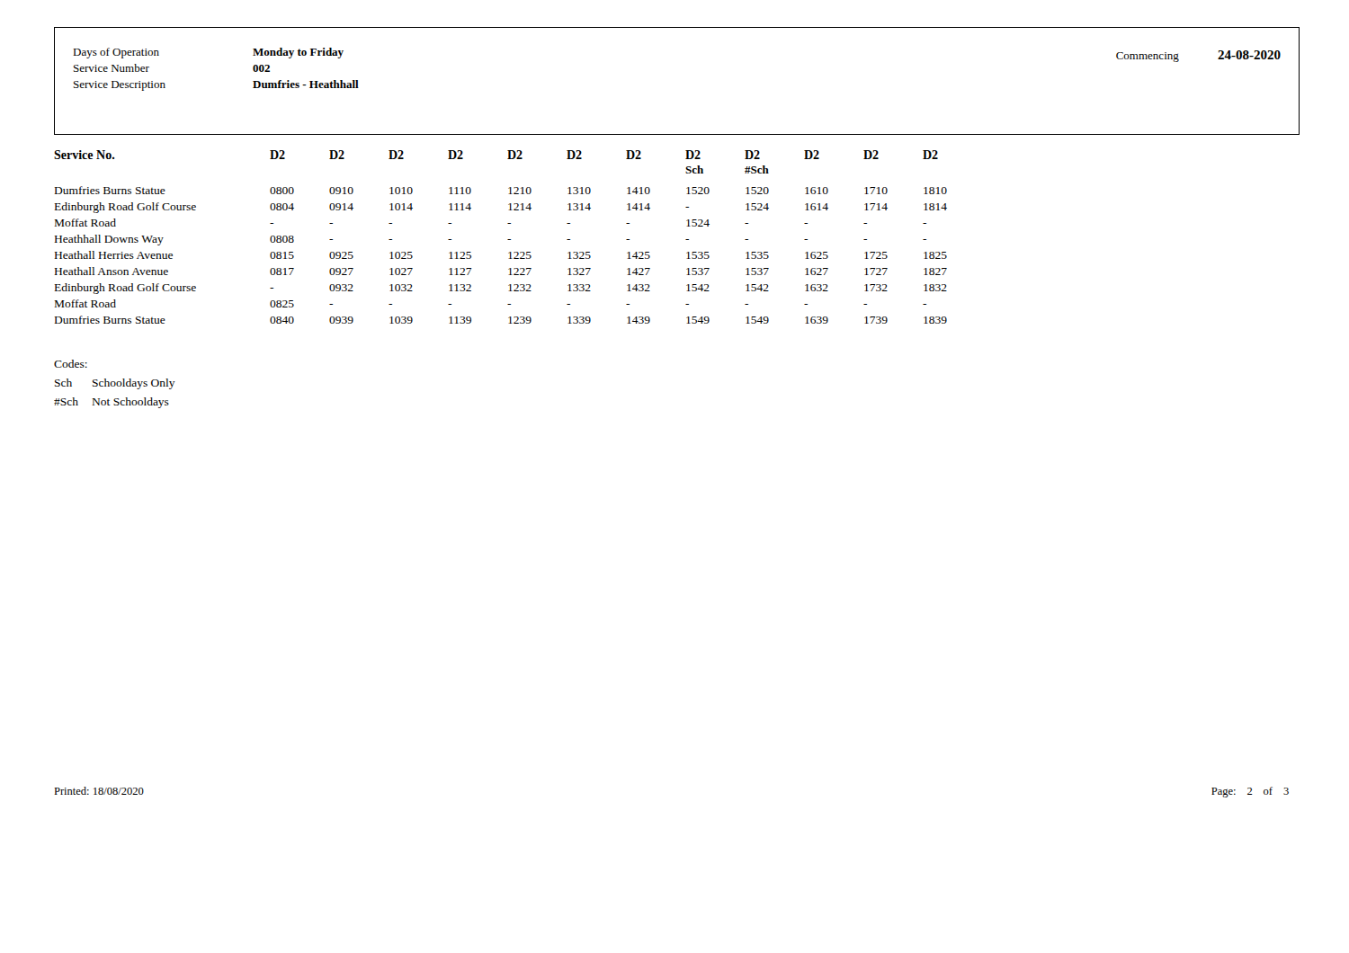| Days of Operation | Monday to Friday |
| Service Number | 002 |
| Service Description | Dumfries - Heathhall |
Commencing 24-08-2020
| Service No. | D2 | D2 | D2 | D2 | D2 | D2 | D2 | D2 | D2 | D2 | D2 | D2 |
| --- | --- | --- | --- | --- | --- | --- | --- | --- | --- | --- | --- | --- |
| | | | | | | | | Sch | #Sch | | | |
| Dumfries Burns Statue | 0800 | 0910 | 1010 | 1110 | 1210 | 1310 | 1410 | 1520 | 1520 | 1610 | 1710 | 1810 |
| Edinburgh Road Golf Course | 0804 | 0914 | 1014 | 1114 | 1214 | 1314 | 1414 | - | 1524 | 1614 | 1714 | 1814 |
| Moffat Road | - | - | - | - | - | - | - | 1524 | - | - | - | - |
| Heathhall Downs Way | 0808 | - | - | - | - | - | - | - | - | - | - | - |
| Heathall Herries Avenue | 0815 | 0925 | 1025 | 1125 | 1225 | 1325 | 1425 | 1535 | 1535 | 1625 | 1725 | 1825 |
| Heathall Anson Avenue | 0817 | 0927 | 1027 | 1127 | 1227 | 1327 | 1427 | 1537 | 1537 | 1627 | 1727 | 1827 |
| Edinburgh Road Golf Course | - | 0932 | 1032 | 1132 | 1232 | 1332 | 1432 | 1542 | 1542 | 1632 | 1732 | 1832 |
| Moffat Road | 0825 | - | - | - | - | - | - | - | - | - | - | - |
| Dumfries Burns Statue | 0840 | 0939 | 1039 | 1139 | 1239 | 1339 | 1439 | 1549 | 1549 | 1639 | 1739 | 1839 |
Codes:
Sch Schooldays Only
#Sch Not Schooldays
Printed: 18/08/2020
Page:2of3